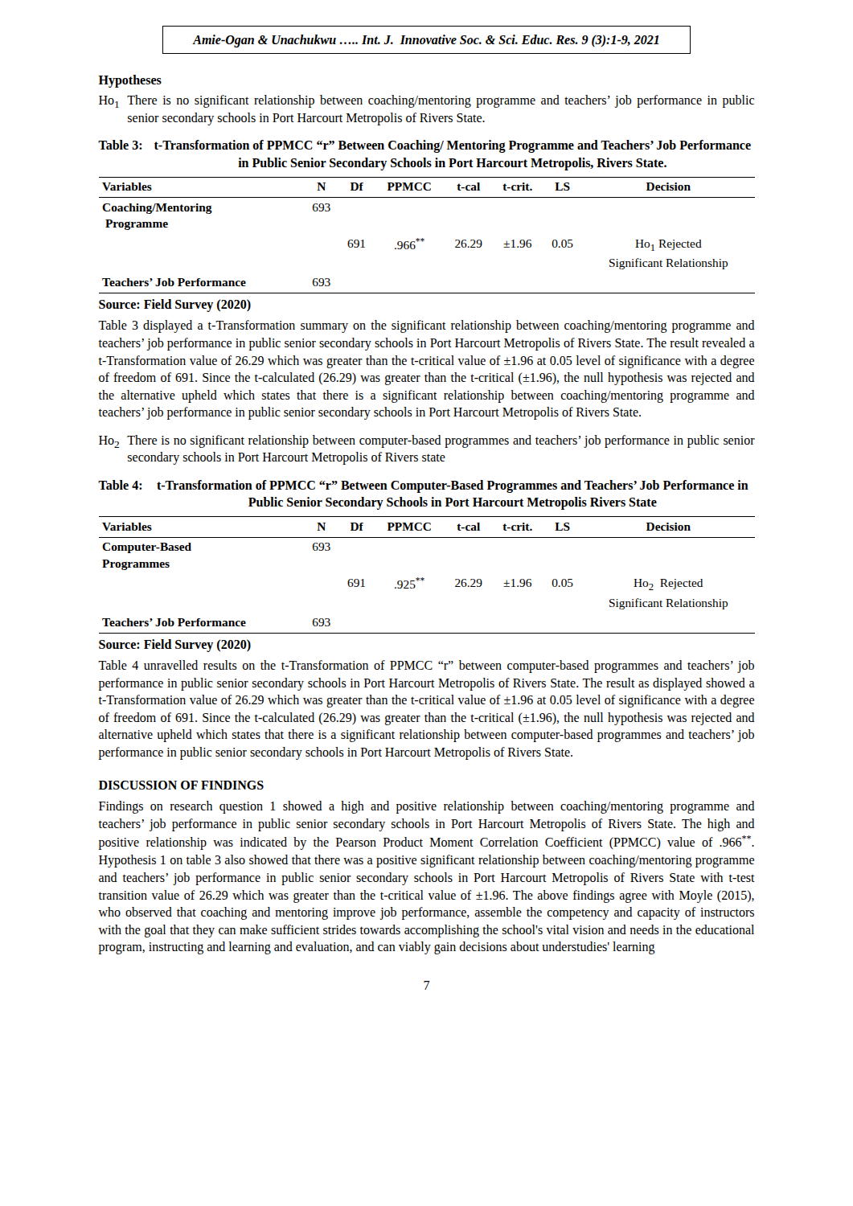Amie-Ogan & Unachukwu ….. Int. J. Innovative Soc. & Sci. Educ. Res. 9 (3):1-9, 2021
Hypotheses
Ho1 There is no significant relationship between coaching/mentoring programme and teachers’ job performance in public senior secondary schools in Port Harcourt Metropolis of Rivers State.
Table 3: t-Transformation of PPMCC “r” Between Coaching/ Mentoring Programme and Teachers’ Job Performance in Public Senior Secondary Schools in Port Harcourt Metropolis, Rivers State.
| Variables | N | Df | PPMCC | t-cal | t-crit. | LS | Decision |
| --- | --- | --- | --- | --- | --- | --- | --- |
| Coaching/Mentoring Programme | 693 | | | | | | |
| | | 691 | .966 ** | 26.29 | ± 1.96 | 0.05 | Ho 1 Rejected Significant Relationship |
| Teachers’ Job Performance | 693 | | | | | | |
Source: Field Survey (2020)
Table 3 displayed a t-Transformation summary on the significant relationship between coaching/mentoring programme and teachers’ job performance in public senior secondary schools in Port Harcourt Metropolis of Rivers State. The result revealed a t-Transformation value of 26.29 which was greater than the t-critical value of ±1.96 at 0.05 level of significance with a degree of freedom of 691. Since the t-calculated (26.29) was greater than the t-critical (±1.96), the null hypothesis was rejected and the alternative upheld which states that there is a significant relationship between coaching/mentoring programme and teachers’ job performance in public senior secondary schools in Port Harcourt Metropolis of Rivers State.
Ho2 There is no significant relationship between computer-based programmes and teachers’ job performance in public senior secondary schools in Port Harcourt Metropolis of Rivers state
Table 4: t-Transformation of PPMCC “r” Between Computer-Based Programmes and Teachers’ Job Performance in Public Senior Secondary Schools in Port Harcourt Metropolis Rivers State
| Variables | N | Df | PPMCC | t-cal | t-crit. | LS | Decision |
| --- | --- | --- | --- | --- | --- | --- | --- |
| Computer-Based Programmes | 693 | | | | | | |
| | | 691 | .925 ** | 26.29 | ± 1.96 | 0.05 | Ho 2 Rejected Significant Relationship |
| Teachers’ Job Performance | 693 | | | | | | |
Source: Field Survey (2020)
Table 4 unravelled results on the t-Transformation of PPMCC “r” between computer-based programmes and teachers’ job performance in public senior secondary schools in Port Harcourt Metropolis of Rivers State. The result as displayed showed a t-Transformation value of 26.29 which was greater than the t-critical value of ±1.96 at 0.05 level of significance with a degree of freedom of 691. Since the t-calculated (26.29) was greater than the t-critical (±1.96), the null hypothesis was rejected and alternative upheld which states that there is a significant relationship between computer-based programmes and teachers’ job performance in public senior secondary schools in Port Harcourt Metropolis of Rivers State.
DISCUSSION OF FINDINGS
Findings on research question 1 showed a high and positive relationship between coaching/mentoring programme and teachers’ job performance in public senior secondary schools in Port Harcourt Metropolis of Rivers State. The high and positive relationship was indicated by the Pearson Product Moment Correlation Coefficient (PPMCC) value of .966**. Hypothesis 1 on table 3 also showed that there was a positive significant relationship between coaching/mentoring programme and teachers’ job performance in public senior secondary schools in Port Harcourt Metropolis of Rivers State with t-test transition value of 26.29 which was greater than the t-critical value of ±1.96. The above findings agree with Moyle (2015), who observed that coaching and mentoring improve job performance, assemble the competency and capacity of instructors with the goal that they can make sufficient strides towards accomplishing the school's vital vision and needs in the educational program, instructing and learning and evaluation, and can viably gain decisions about understudies' learning
7